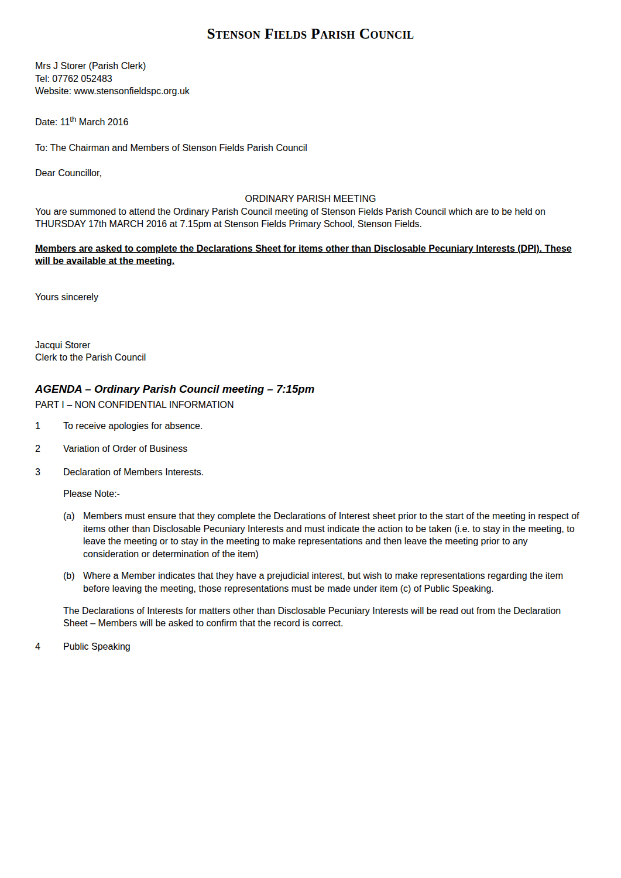Stenson Fields Parish Council
Mrs J Storer (Parish Clerk)
Tel: 07762 052483
Website: www.stensonfieldspc.org.uk
Date: 11th March 2016
To: The Chairman and Members of Stenson Fields Parish Council
Dear Councillor,
ORDINARY PARISH MEETING
You are summoned to attend the Ordinary Parish Council meeting of Stenson Fields Parish Council which are to be held on THURSDAY 17th MARCH 2016 at 7.15pm at Stenson Fields Primary School, Stenson Fields.
Members are asked to complete the Declarations Sheet for items other than Disclosable Pecuniary Interests (DPI). These will be available at the meeting.
Yours sincerely
Jacqui Storer
Clerk to the Parish Council
AGENDA – Ordinary Parish Council meeting – 7:15pm
PART I – NON CONFIDENTIAL INFORMATION
To receive apologies for absence.
Variation of Order of Business
Declaration of Members Interests.
Please Note:-
(a) Members must ensure that they complete the Declarations of Interest sheet prior to the start of the meeting in respect of items other than Disclosable Pecuniary Interests and must indicate the action to be taken (i.e. to stay in the meeting, to leave the meeting or to stay in the meeting to make representations and then leave the meeting prior to any consideration or determination of the item)
(b) Where a Member indicates that they have a prejudicial interest, but wish to make representations regarding the item before leaving the meeting, those representations must be made under item (c) of Public Speaking.
The Declarations of Interests for matters other than Disclosable Pecuniary Interests will be read out from the Declaration Sheet – Members will be asked to confirm that the record is correct.
Public Speaking